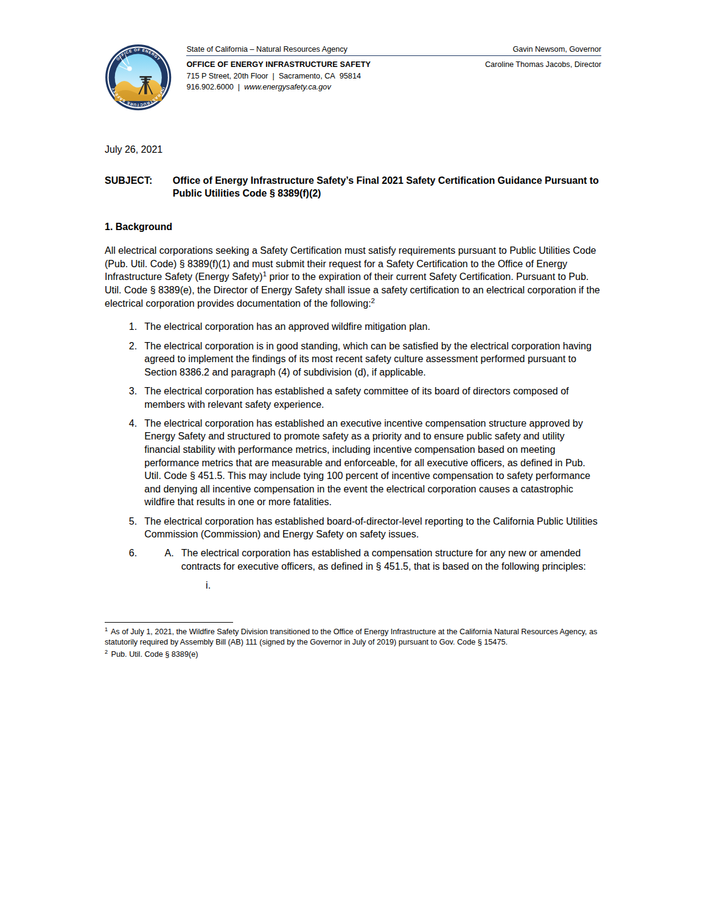OFFICE OF ENERGY INFRASTRUCTURE SAFETY
State of California – Natural Resources Agency
Gavin Newsom, Governor
OFFICE OF ENERGY INFRASTRUCTURE SAFETY
Caroline Thomas Jacobs, Director
715 P Street, 20th Floor | Sacramento, CA 95814
916.902.6000 | www.energysafety.ca.gov
July 26, 2021
SUBJECT:
Office of Energy Infrastructure Safety’s Final 2021 Safety Certification Guidance Pursuant to Public Utilities Code § 8389(f)(2)
1. Background
All electrical corporations seeking a Safety Certification must satisfy requirements pursuant to Public Utilities Code (Pub. Util. Code) § 8389(f)(1) and must submit their request for a Safety Certification to the Office of Energy Infrastructure Safety (Energy Safety)1 prior to the expiration of their current Safety Certification. Pursuant to Pub. Util. Code § 8389(e), the Director of Energy Safety shall issue a safety certification to an electrical corporation if the electrical corporation provides documentation of the following:2
The electrical corporation has an approved wildfire mitigation plan.
The electrical corporation is in good standing, which can be satisfied by the electrical corporation having agreed to implement the findings of its most recent safety culture assessment performed pursuant to Section 8386.2 and paragraph (4) of subdivision (d), if applicable.
The electrical corporation has established a safety committee of its board of directors composed of members with relevant safety experience.
The electrical corporation has established an executive incentive compensation structure approved by Energy Safety and structured to promote safety as a priority and to ensure public safety and utility financial stability with performance metrics, including incentive compensation based on meeting performance metrics that are measurable and enforceable, for all executive officers, as defined in Pub. Util. Code § 451.5. This may include tying 100 percent of incentive compensation to safety performance and denying all incentive compensation in the event the electrical corporation causes a catastrophic wildfire that results in one or more fatalities.
The electrical corporation has established board-of-director-level reporting to the California Public Utilities Commission (Commission) and Energy Safety on safety issues.
The electrical corporation has established a compensation structure for any new or amended contracts for executive officers, as defined in § 451.5, that is based on the following principles:
1 As of July 1, 2021, the Wildfire Safety Division transitioned to the Office of Energy Infrastructure at the California Natural Resources Agency, as statutorily required by Assembly Bill (AB) 111 (signed by the Governor in July of 2019) pursuant to Gov. Code § 15475.
2 Pub. Util. Code § 8389(e)